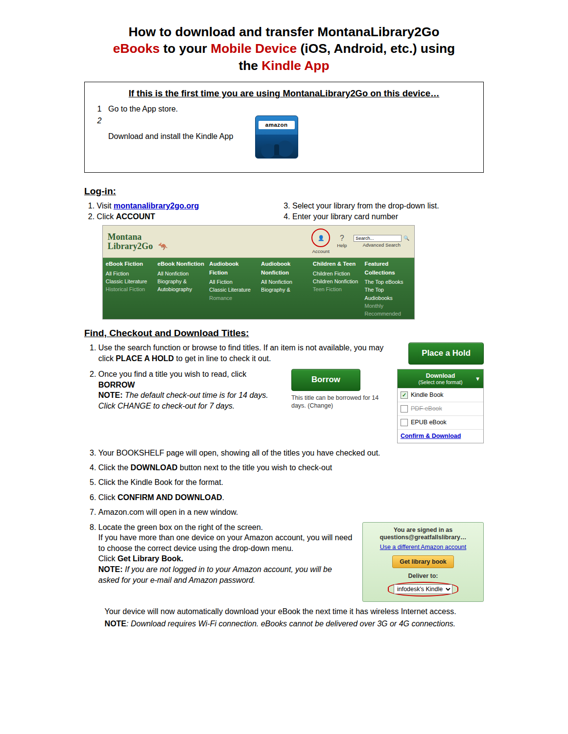How to download and transfer MontanaLibrary2Go
eBooks to your Mobile Device (iOS, Android, etc.) using
the Kindle App
If this is the first time you are using MontanaLibrary2Go on this device…
Go to the App store.
Download and install the Kindle App amazon
Log-in:
Visit montanalibrary2go.org
Click ACCOUNT
Select your library from the drop-down list.
Enter your library card number
Montana
Library2Go 🦘
👤
Account
?
Help
🔍
Advanced Search
eBook Fiction All Fiction Classic Literature Historical Fiction
eBook Nonfiction All Nonfiction Biography & Autobiography
Audiobook Fiction All Fiction Classic Literature Romance
Audiobook Nonfiction All Nonfiction Biography &
Children & Teen Children Fiction Children Nonfiction Teen Fiction
Featured Collections The Top eBooks The Top Audiobooks Monthly Recommended
Find, Checkout and Download Titles:
Use the search function or browse to find titles. If an item is not available, you may click PLACE A HOLD to get in line to check it out.
Place a Hold
Once you find a title you wish to read, click BORROW
NOTE: The default check-out time is for 14 days. Click CHANGE to check-out for 7 days.
Borrow
This title can be borrowed for 14 days. (Change)
Download(Select one format)▼
✓ Kindle Book
PDF eBook
EPUB eBook
Confirm & Download
Your BOOKSHELF page will open, showing all of the titles you have checked out.
Click the DOWNLOAD button next to the title you wish to check-out
Click the Kindle Book for the format.
Click CONFIRM AND DOWNLOAD.
Amazon.com will open in a new window.
Locate the green box on the right of the screen.
If you have more than one device on your Amazon account, you will need to choose the correct device using the drop-down menu.
Click Get Library Book.
NOTE: If you are not logged in to your Amazon account, you will be asked for your e-mail and Amazon password.
You are signed in as
questions@greatfallslibrary…
Use a different Amazon account
Get library book
Deliver to:
infodesk's Kindle
Your device will now automatically download your eBook the next time it has wireless Internet access.
NOTE: Download requires Wi-Fi connection. eBooks cannot be delivered over 3G or 4G connections.